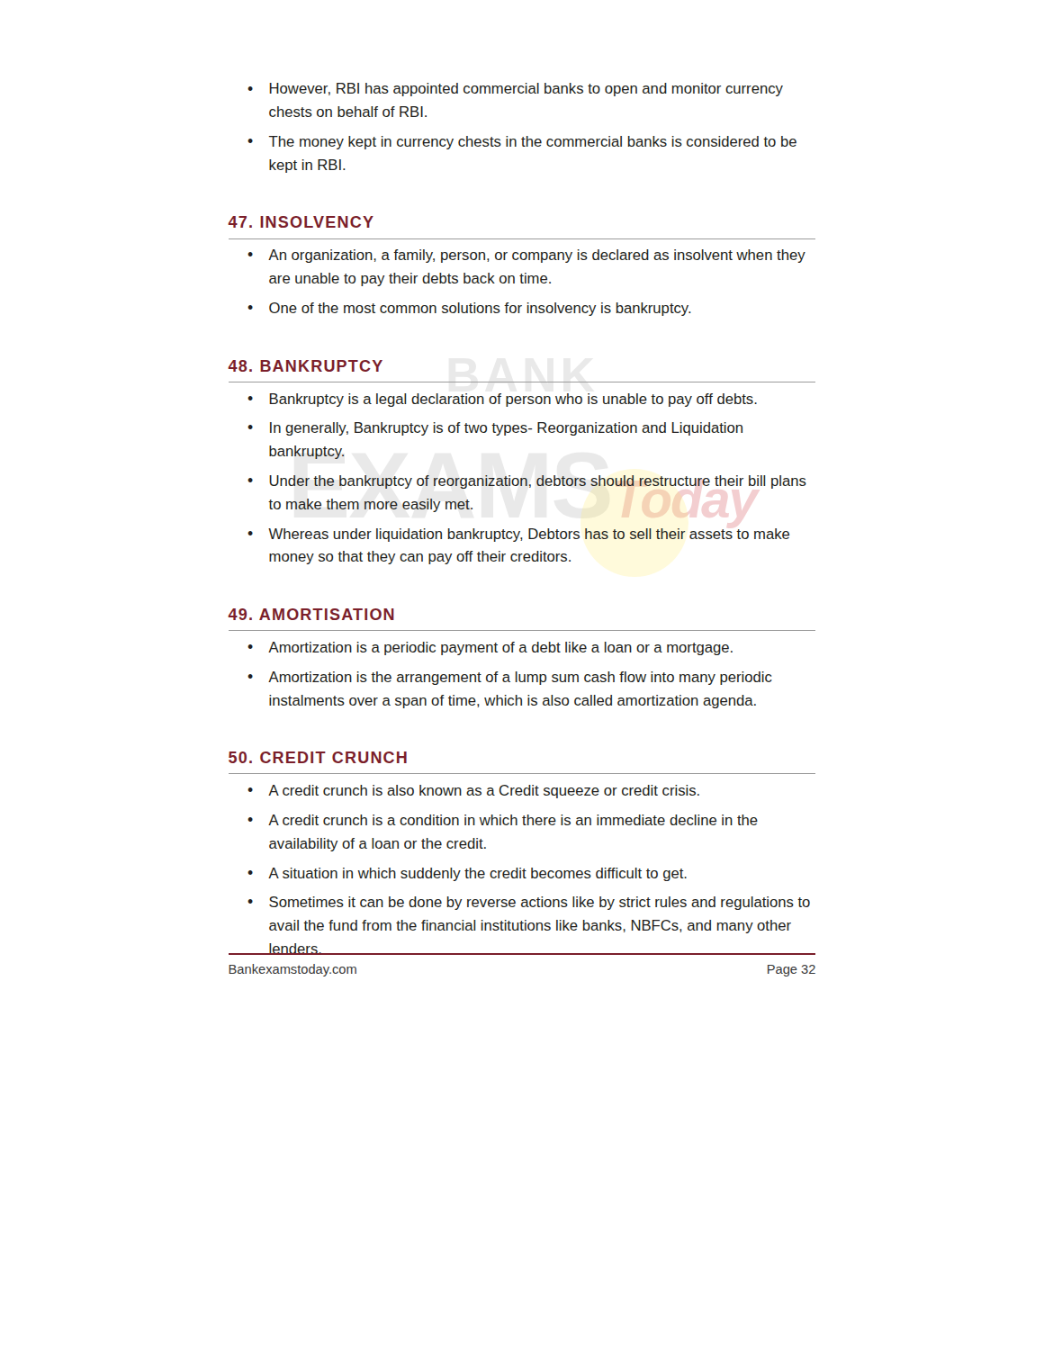BANK EXAMSToday
However, RBI has appointed commercial banks to open and monitor currency chests on behalf of RBI.
The money kept in currency chests in the commercial banks is considered to be kept in RBI.
47. Insolvency
An organization, a family, person, or company is declared as insolvent when they are unable to pay their debts back on time.
One of the most common solutions for insolvency is bankruptcy.
48. Bankruptcy
Bankruptcy is a legal declaration of person who is unable to pay off debts.
In generally, Bankruptcy is of two types- Reorganization and Liquidation bankruptcy.
Under the bankruptcy of reorganization, debtors should restructure their bill plans to make them more easily met.
Whereas under liquidation bankruptcy, Debtors has to sell their assets to make money so that they can pay off their creditors.
49. Amortisation
Amortization is a periodic payment of a debt like a loan or a mortgage.
Amortization is the arrangement of a lump sum cash flow into many periodic instalments over a span of time, which is also called amortization agenda.
50. Credit Crunch
A credit crunch is also known as a Credit squeeze or credit crisis.
A credit crunch is a condition in which there is an immediate decline in the availability of a loan or the credit.
A situation in which suddenly the credit becomes difficult to get.
Sometimes it can be done by reverse actions like by strict rules and regulations to avail the fund from the financial institutions like banks, NBFCs, and many other lenders.
Bankexamstoday.com Page 32